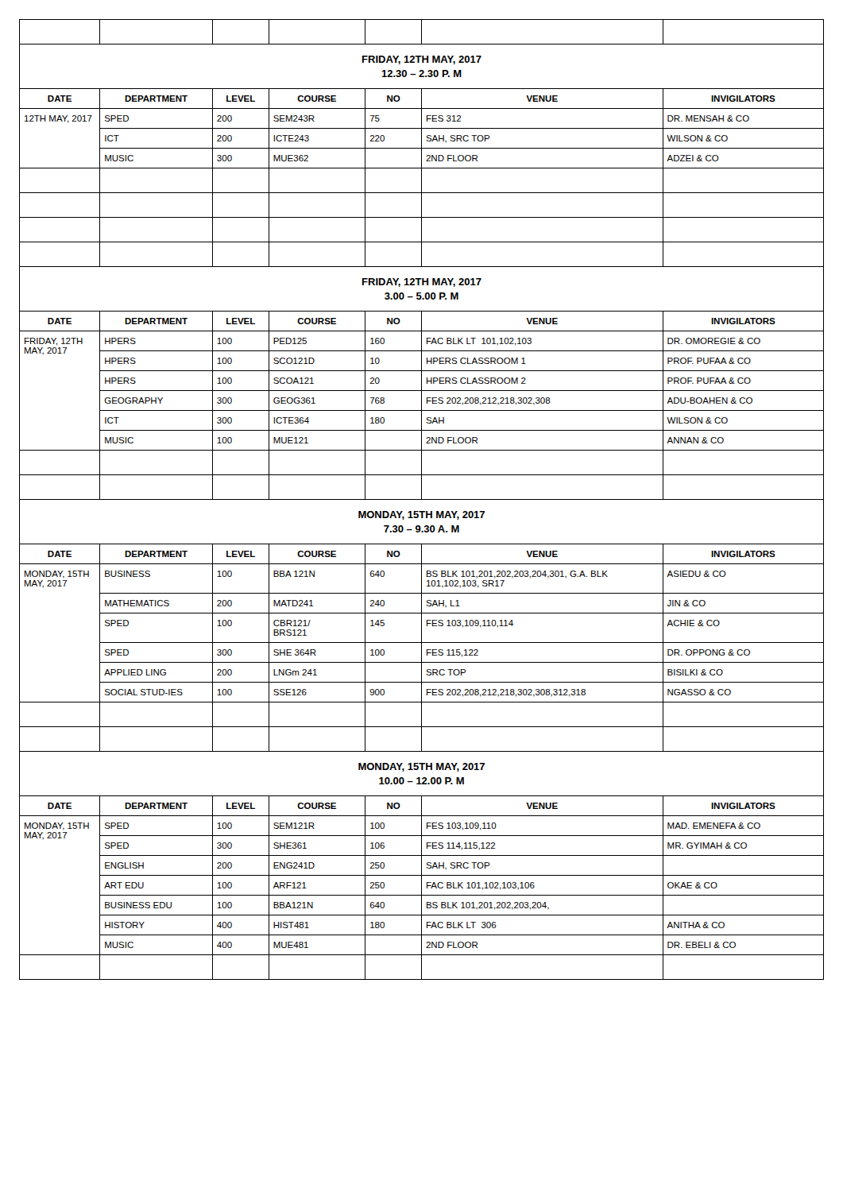| FRIDAY, 12TH MAY, 2017 12.30 – 2.30 P. M |
| DATE | DEPARTMENT | LEVEL | COURSE | NO | VENUE | INVIGILATORS |
| 12TH MAY, 2017 | SPED | 200 | SEM243R | 75 | FES 312 | DR. MENSAH & CO |
| ICT | 200 | ICTE243 | 220 | SAH, SRC TOP | WILSON & CO |
| MUSIC | 300 | MUE362 | | 2ND FLOOR | ADZEI & CO |
| FRIDAY, 12TH MAY, 2017 3.00 – 5.00 P. M |
| DATE | DEPARTMENT | LEVEL | COURSE | NO | VENUE | INVIGILATORS |
| FRIDAY, 12TH MAY, 2017 | HPERS | 100 | PED125 | 160 | FAC BLK LT 101,102,103 | DR. OMOREGIE & CO |
| HPERS | 100 | SCO121D | 10 | HPERS CLASSROOM 1 | PROF. PUFAA & CO |
| HPERS | 100 | SCOA121 | 20 | HPERS CLASSROOM 2 | PROF. PUFAA & CO |
| GEOGRAPHY | 300 | GEOG361 | 768 | FES 202,208,212,218,302,308 | ADU-BOAHEN & CO |
| ICT | 300 | ICTE364 | 180 | SAH | WILSON & CO |
| MUSIC | 100 | MUE121 | | 2ND FLOOR | ANNAN & CO |
| MONDAY, 15TH MAY, 2017 7.30 – 9.30 A. M |
| DATE | DEPARTMENT | LEVEL | COURSE | NO | VENUE | INVIGILATORS |
| MONDAY, 15TH MAY, 2017 | BUSINESS | 100 | BBA 121N | 640 | BS BLK 101,201,202,203,204,301, G.A. BLK 101,102,103, SR17 | ASIEDU & CO |
| MATHEMATICS | 200 | MATD241 | 240 | SAH, L1 | JIN & CO |
| SPED | 100 | CBR121/ BRS121 | 145 | FES 103,109,110,114 | ACHIE & CO |
| SPED | 300 | SHE 364R | 100 | FES 115,122 | DR. OPPONG & CO |
| APPLIED LING | 200 | LNGm 241 | | SRC TOP | BISILKI & CO |
| SOCIAL STUD-IES | 100 | SSE126 | 900 | FES 202,208,212,218,302,308,312,318 | NGASSO & CO |
| MONDAY, 15TH MAY, 2017 10.00 – 12.00 P. M |
| DATE | DEPARTMENT | LEVEL | COURSE | NO | VENUE | INVIGILATORS |
| MONDAY, 15TH MAY, 2017 | SPED | 100 | SEM121R | 100 | FES 103,109,110 | MAD. EMENEFA & CO |
| SPED | 300 | SHE361 | 106 | FES 114,115,122 | MR. GYIMAH & CO |
| ENGLISH | 200 | ENG241D | 250 | SAH, SRC TOP | |
| ART EDU | 100 | ARF121 | 250 | FAC BLK 101,102,103,106 | OKAE & CO |
| BUSINESS EDU | 100 | BBA121N | 640 | BS BLK 101,201,202,203,204, | |
| HISTORY | 400 | HIST481 | 180 | FAC BLK LT 306 | ANITHA & CO |
| MUSIC | 400 | MUE481 | | 2ND FLOOR | DR. EBELI & CO |